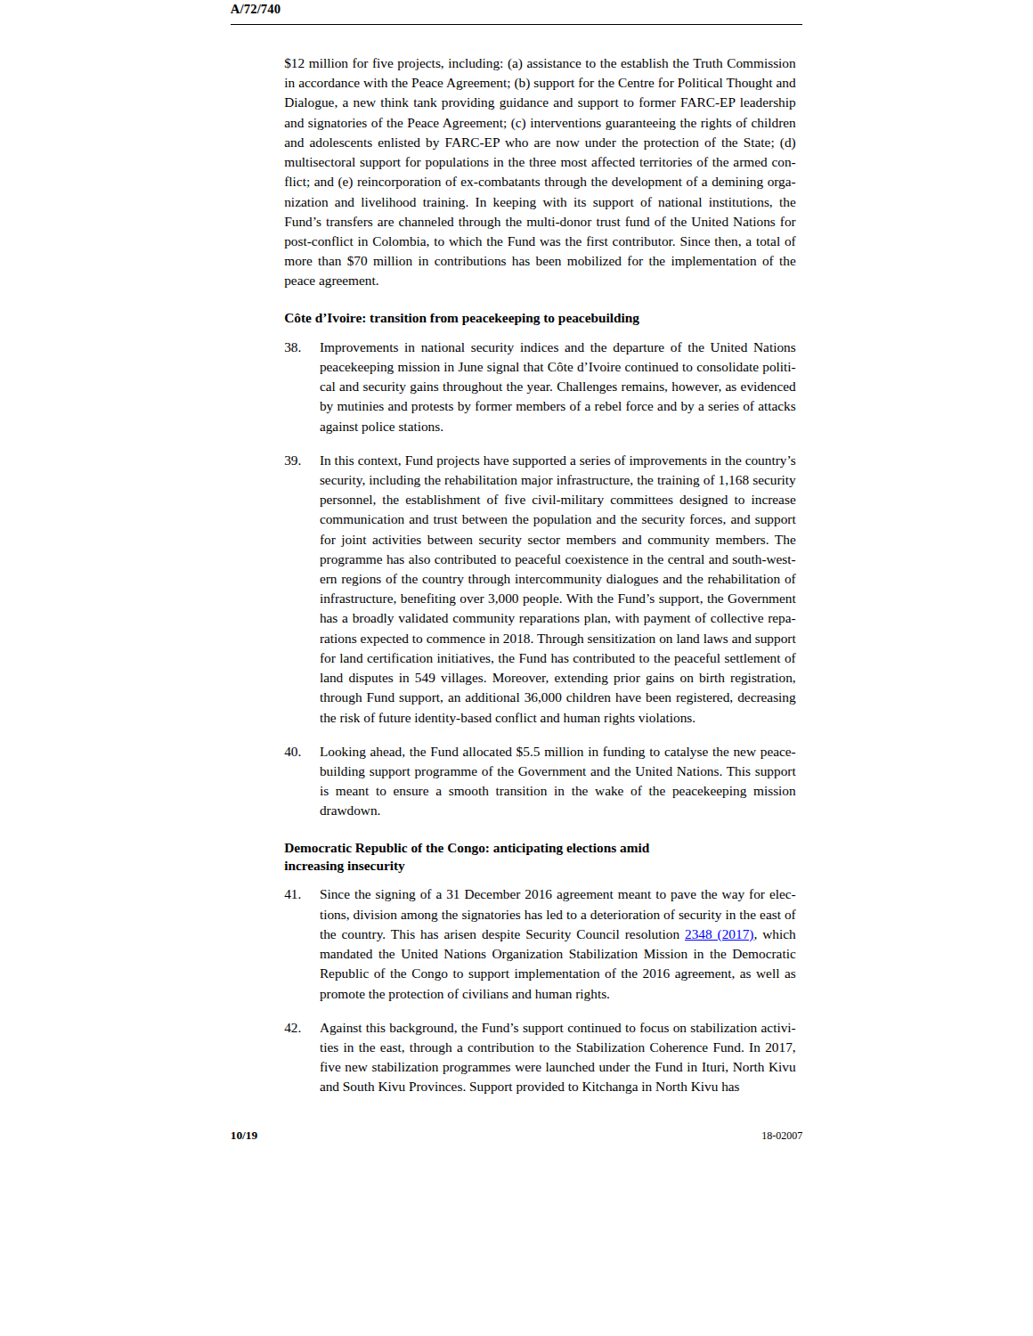A/72/740
$12 million for five projects, including: (a) assistance to the establish the Truth Commission in accordance with the Peace Agreement; (b) support for the Centre for Political Thought and Dialogue, a new think tank providing guidance and support to former FARC-EP leadership and signatories of the Peace Agreement; (c) interventions guaranteeing the rights of children and adolescents enlisted by FARC-EP who are now under the protection of the State; (d) multisectoral support for populations in the three most affected territories of the armed conflict; and (e) reincorporation of ex-combatants through the development of a demining organization and livelihood training. In keeping with its support of national institutions, the Fund’s transfers are channeled through the multi-donor trust fund of the United Nations for post-conflict in Colombia, to which the Fund was the first contributor. Since then, a total of more than $70 million in contributions has been mobilized for the implementation of the peace agreement.
Côte d’Ivoire: transition from peacekeeping to peacebuilding
38. Improvements in national security indices and the departure of the United Nations peacekeeping mission in June signal that Côte d’Ivoire continued to consolidate political and security gains throughout the year. Challenges remains, however, as evidenced by mutinies and protests by former members of a rebel force and by a series of attacks against police stations.
39. In this context, Fund projects have supported a series of improvements in the country’s security, including the rehabilitation major infrastructure, the training of 1,168 security personnel, the establishment of five civil-military committees designed to increase communication and trust between the population and the security forces, and support for joint activities between security sector members and community members. The programme has also contributed to peaceful coexistence in the central and south-western regions of the country through intercommunity dialogues and the rehabilitation of infrastructure, benefiting over 3,000 people. With the Fund’s support, the Government has a broadly validated community reparations plan, with payment of collective reparations expected to commence in 2018. Through sensitization on land laws and support for land certification initiatives, the Fund has contributed to the peaceful settlement of land disputes in 549 villages. Moreover, extending prior gains on birth registration, through Fund support, an additional 36,000 children have been registered, decreasing the risk of future identity-based conflict and human rights violations.
40. Looking ahead, the Fund allocated $5.5 million in funding to catalyse the new peacebuilding support programme of the Government and the United Nations. This support is meant to ensure a smooth transition in the wake of the peacekeeping mission drawdown.
Democratic Republic of the Congo: anticipating elections amid
increasing insecurity
41. Since the signing of a 31 December 2016 agreement meant to pave the way for elections, division among the signatories has led to a deterioration of security in the east of the country. This has arisen despite Security Council resolution 2348 (2017), which mandated the United Nations Organization Stabilization Mission in the Democratic Republic of the Congo to support implementation of the 2016 agreement, as well as promote the protection of civilians and human rights.
42. Against this background, the Fund’s support continued to focus on stabilization activities in the east, through a contribution to the Stabilization Coherence Fund. In 2017, five new stabilization programmes were launched under the Fund in Ituri, North Kivu and South Kivu Provinces. Support provided to Kitchanga in North Kivu has
10/19 18-02007